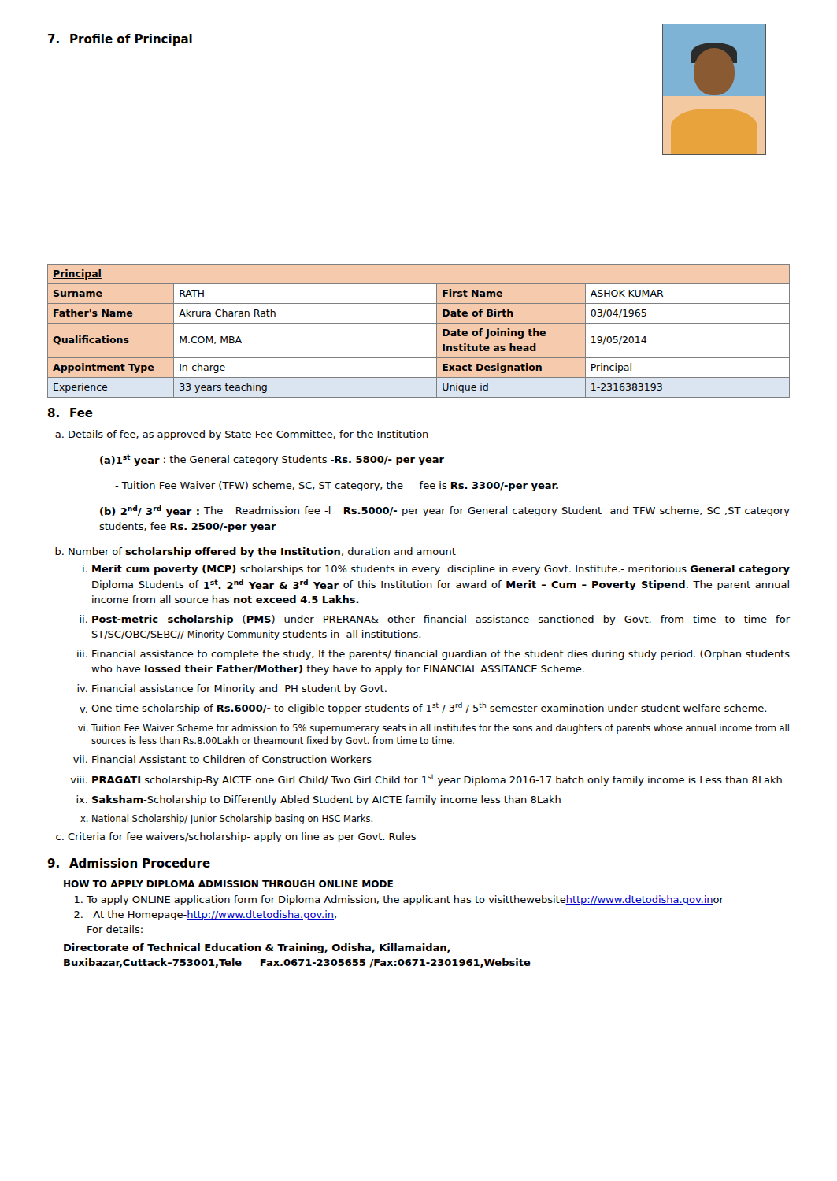7. Profile of Principal
| Principal |
| Surname | RATH | First Name | ASHOK KUMAR |
| Father's Name | Akrura Charan Rath | Date of Birth | 03/04/1965 |
| Qualifications | M.COM, MBA | Date of Joining the Institute as head | 19/05/2014 |
| Appointment Type | In-charge | Exact Designation | Principal |
| Experience | 33 years teaching | Unique id | 1-2316383193 |
8. Fee
Details of fee, as approved by State Fee Committee, for the Institution
(a)1st year : the General category Students -Rs. 5800/- per year
- Tuition Fee Waiver (TFW) scheme, SC, ST category, the fee is Rs. 3300/-per year.
(b) 2nd/ 3rd year : The Readmission fee -l Rs.5000/- per year for General category Student and TFW scheme, SC ,ST category students, fee Rs. 2500/-per year
Number of scholarship offered by the Institution, duration and amount
Merit cum poverty (MCP) scholarships for 10% students in every discipline in every Govt. Institute.- meritorious General category Diploma Students of 1st. 2nd Year & 3rd Year of this Institution for award of Merit – Cum – Poverty Stipend. The parent annual income from all source has not exceed 4.5 Lakhs.
Post-metric scholarship (PMS) under PRERANA& other financial assistance sanctioned by Govt. from time to time for ST/SC/OBC/SEBC// Minority Community students in all institutions.
Financial assistance to complete the study, If the parents/ financial guardian of the student dies during study period. (Orphan students who have lossed their Father/Mother) they have to apply for FINANCIAL ASSITANCE Scheme.
Financial assistance for Minority and PH student by Govt.
One time scholarship of Rs.6000/- to eligible topper students of 1st / 3rd / 5th semester examination under student welfare scheme.
Tuition Fee Waiver Scheme for admission to 5% supernumerary seats in all institutes for the sons and daughters of parents whose annual income from all sources is less than Rs.8.00Lakh or theamount fixed by Govt. from time to time.
Financial Assistant to Children of Construction Workers
PRAGATI scholarship-By AICTE one Girl Child/ Two Girl Child for 1st year Diploma 2016-17 batch only family income is Less than 8Lakh
Saksham-Scholarship to Differently Abled Student by AICTE family income less than 8Lakh
National Scholarship/ Junior Scholarship basing on HSC Marks.
Criteria for fee waivers/scholarship- apply on line as per Govt. Rules
9. Admission Procedure
HOW TO APPLY DIPLOMA ADMISSION THROUGH ONLINE MODE
To apply ONLINE application form for Diploma Admission, the applicant has to visitthewebsitehttp://www.dtetodisha.gov.inor
At the Homepage-http://www.dtetodisha.gov.in,
For details:
Directorate of Technical Education & Training, Odisha, Killamaidan,
Buxibazar,Cuttack–753001,Tele Fax.0671-2305655 /Fax:0671-2301961,Website